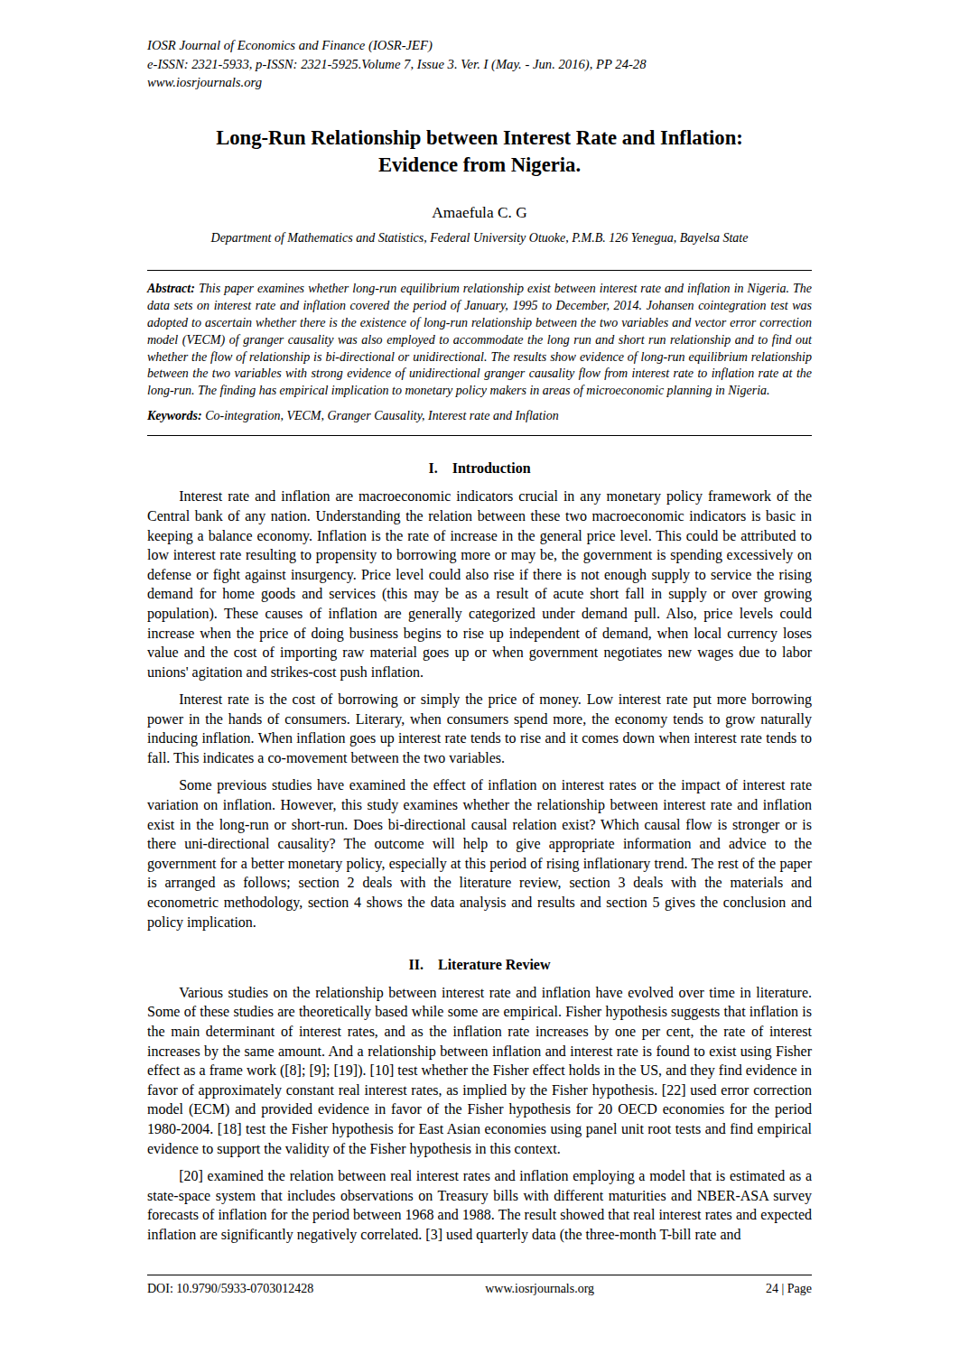IOSR Journal of Economics and Finance (IOSR-JEF)
e-ISSN: 2321-5933, p-ISSN: 2321-5925.Volume 7, Issue 3. Ver. I (May. - Jun. 2016), PP 24-28
www.iosrjournals.org
Long-Run Relationship between Interest Rate and Inflation:
Evidence from Nigeria.
Amaefula C. G
Department of Mathematics and Statistics, Federal University Otuoke, P.M.B. 126 Yenegua, Bayelsa State
Abstract: This paper examines whether long-run equilibrium relationship exist between interest rate and inflation in Nigeria. The data sets on interest rate and inflation covered the period of January, 1995 to December, 2014. Johansen cointegration test was adopted to ascertain whether there is the existence of long-run relationship between the two variables and vector error correction model (VECM) of granger causality was also employed to accommodate the long run and short run relationship and to find out whether the flow of relationship is bi-directional or unidirectional. The results show evidence of long-run equilibrium relationship between the two variables with strong evidence of unidirectional granger causality flow from interest rate to inflation rate at the long-run. The finding has empirical implication to monetary policy makers in areas of microeconomic planning in Nigeria.
Keywords: Co-integration, VECM, Granger Causality, Interest rate and Inflation
I. Introduction
Interest rate and inflation are macroeconomic indicators crucial in any monetary policy framework of the Central bank of any nation. Understanding the relation between these two macroeconomic indicators is basic in keeping a balance economy. Inflation is the rate of increase in the general price level. This could be attributed to low interest rate resulting to propensity to borrowing more or may be, the government is spending excessively on defense or fight against insurgency. Price level could also rise if there is not enough supply to service the rising demand for home goods and services (this may be as a result of acute short fall in supply or over growing population). These causes of inflation are generally categorized under demand pull. Also, price levels could increase when the price of doing business begins to rise up independent of demand, when local currency loses value and the cost of importing raw material goes up or when government negotiates new wages due to labor unions' agitation and strikes-cost push inflation.
Interest rate is the cost of borrowing or simply the price of money. Low interest rate put more borrowing power in the hands of consumers. Literary, when consumers spend more, the economy tends to grow naturally inducing inflation. When inflation goes up interest rate tends to rise and it comes down when interest rate tends to fall. This indicates a co-movement between the two variables.
Some previous studies have examined the effect of inflation on interest rates or the impact of interest rate variation on inflation. However, this study examines whether the relationship between interest rate and inflation exist in the long-run or short-run. Does bi-directional causal relation exist? Which causal flow is stronger or is there uni-directional causality? The outcome will help to give appropriate information and advice to the government for a better monetary policy, especially at this period of rising inflationary trend. The rest of the paper is arranged as follows; section 2 deals with the literature review, section 3 deals with the materials and econometric methodology, section 4 shows the data analysis and results and section 5 gives the conclusion and policy implication.
II. Literature Review
Various studies on the relationship between interest rate and inflation have evolved over time in literature. Some of these studies are theoretically based while some are empirical. Fisher hypothesis suggests that inflation is the main determinant of interest rates, and as the inflation rate increases by one per cent, the rate of interest increases by the same amount. And a relationship between inflation and interest rate is found to exist using Fisher effect as a frame work ([8]; [9]; [19]). [10] test whether the Fisher effect holds in the US, and they find evidence in favor of approximately constant real interest rates, as implied by the Fisher hypothesis. [22] used error correction model (ECM) and provided evidence in favor of the Fisher hypothesis for 20 OECD economies for the period 1980-2004. [18] test the Fisher hypothesis for East Asian economies using panel unit root tests and find empirical evidence to support the validity of the Fisher hypothesis in this context.
[20] examined the relation between real interest rates and inflation employing a model that is estimated as a state-space system that includes observations on Treasury bills with different maturities and NBER-ASA survey forecasts of inflation for the period between 1968 and 1988. The result showed that real interest rates and expected inflation are significantly negatively correlated. [3] used quarterly data (the three-month T-bill rate and
DOI: 10.9790/5933-0703012428 www.iosrjournals.org 24 | Page